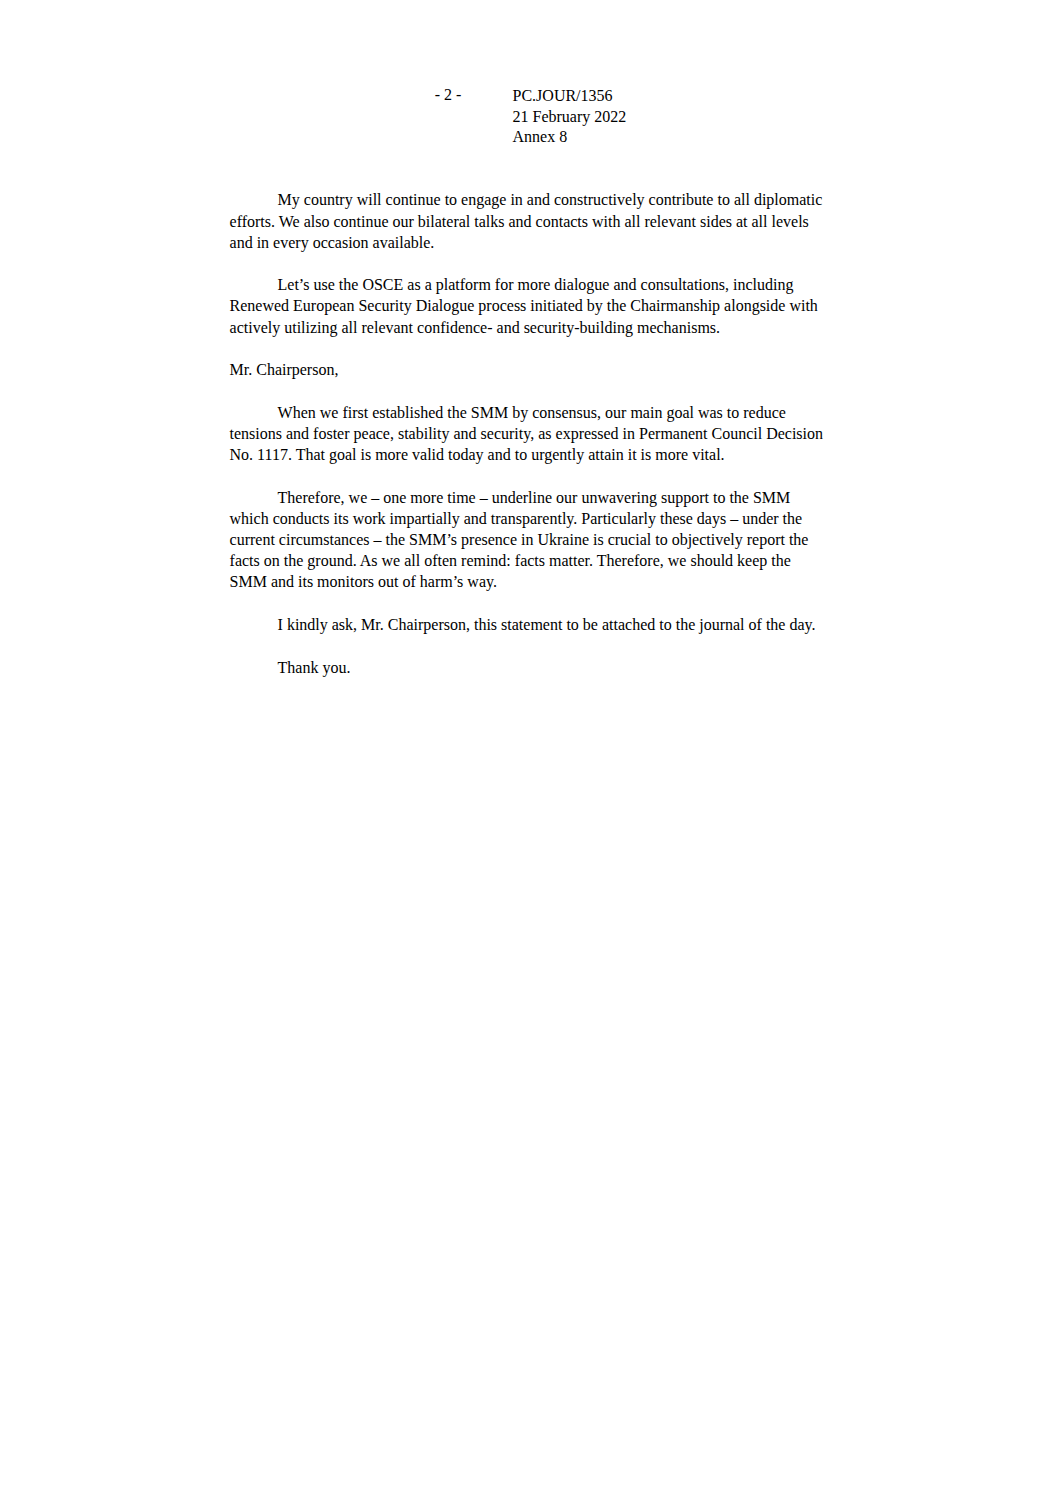- 2 -
PC.JOUR/1356
21 February 2022
Annex 8
My country will continue to engage in and constructively contribute to all diplomatic efforts. We also continue our bilateral talks and contacts with all relevant sides at all levels and in every occasion available.
Let’s use the OSCE as a platform for more dialogue and consultations, including Renewed European Security Dialogue process initiated by the Chairmanship alongside with actively utilizing all relevant confidence- and security-building mechanisms.
Mr. Chairperson,
When we first established the SMM by consensus, our main goal was to reduce tensions and foster peace, stability and security, as expressed in Permanent Council Decision No. 1117. That goal is more valid today and to urgently attain it is more vital.
Therefore, we – one more time – underline our unwavering support to the SMM which conducts its work impartially and transparently. Particularly these days – under the current circumstances – the SMM’s presence in Ukraine is crucial to objectively report the facts on the ground. As we all often remind: facts matter. Therefore, we should keep the SMM and its monitors out of harm’s way.
I kindly ask, Mr. Chairperson, this statement to be attached to the journal of the day.
Thank you.